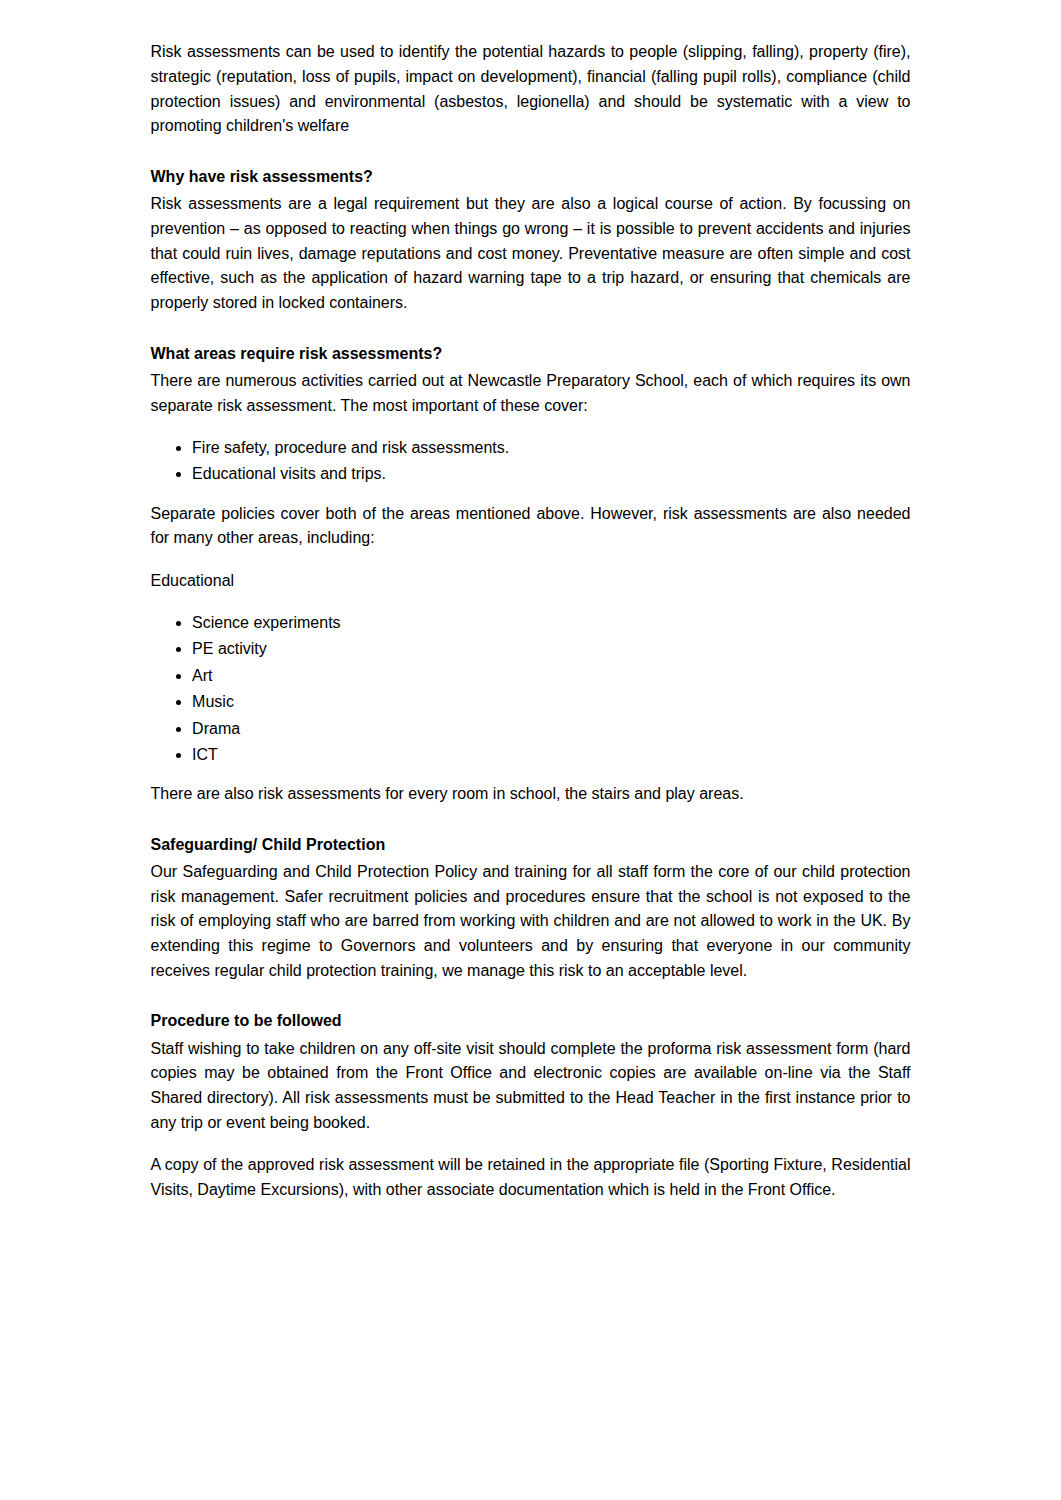Risk assessments can be used to identify the potential hazards to people (slipping, falling), property (fire), strategic (reputation, loss of pupils, impact on development), financial (falling pupil rolls), compliance (child protection issues) and environmental (asbestos, legionella) and should be systematic with a view to promoting children's welfare
Why have risk assessments?
Risk assessments are a legal requirement but they are also a logical course of action. By focussing on prevention – as opposed to reacting when things go wrong – it is possible to prevent accidents and injuries that could ruin lives, damage reputations and cost money. Preventative measure are often simple and cost effective, such as the application of hazard warning tape to a trip hazard, or ensuring that chemicals are properly stored in locked containers.
What areas require risk assessments?
There are numerous activities carried out at Newcastle Preparatory School, each of which requires its own separate risk assessment. The most important of these cover:
Fire safety, procedure and risk assessments.
Educational visits and trips.
Separate policies cover both of the areas mentioned above. However, risk assessments are also needed for many other areas, including:
Educational
Science experiments
PE activity
Art
Music
Drama
ICT
There are also risk assessments for every room in school, the stairs and play areas.
Safeguarding/ Child Protection
Our Safeguarding and Child Protection Policy and training for all staff form the core of our child protection risk management. Safer recruitment policies and procedures ensure that the school is not exposed to the risk of employing staff who are barred from working with children and are not allowed to work in the UK. By extending this regime to Governors and volunteers and by ensuring that everyone in our community receives regular child protection training, we manage this risk to an acceptable level.
Procedure to be followed
Staff wishing to take children on any off-site visit should complete the proforma risk assessment form (hard copies may be obtained from the Front Office and electronic copies are available on-line via the Staff Shared directory). All risk assessments must be submitted to the Head Teacher in the first instance prior to any trip or event being booked.
A copy of the approved risk assessment will be retained in the appropriate file (Sporting Fixture, Residential Visits, Daytime Excursions), with other associate documentation which is held in the Front Office.